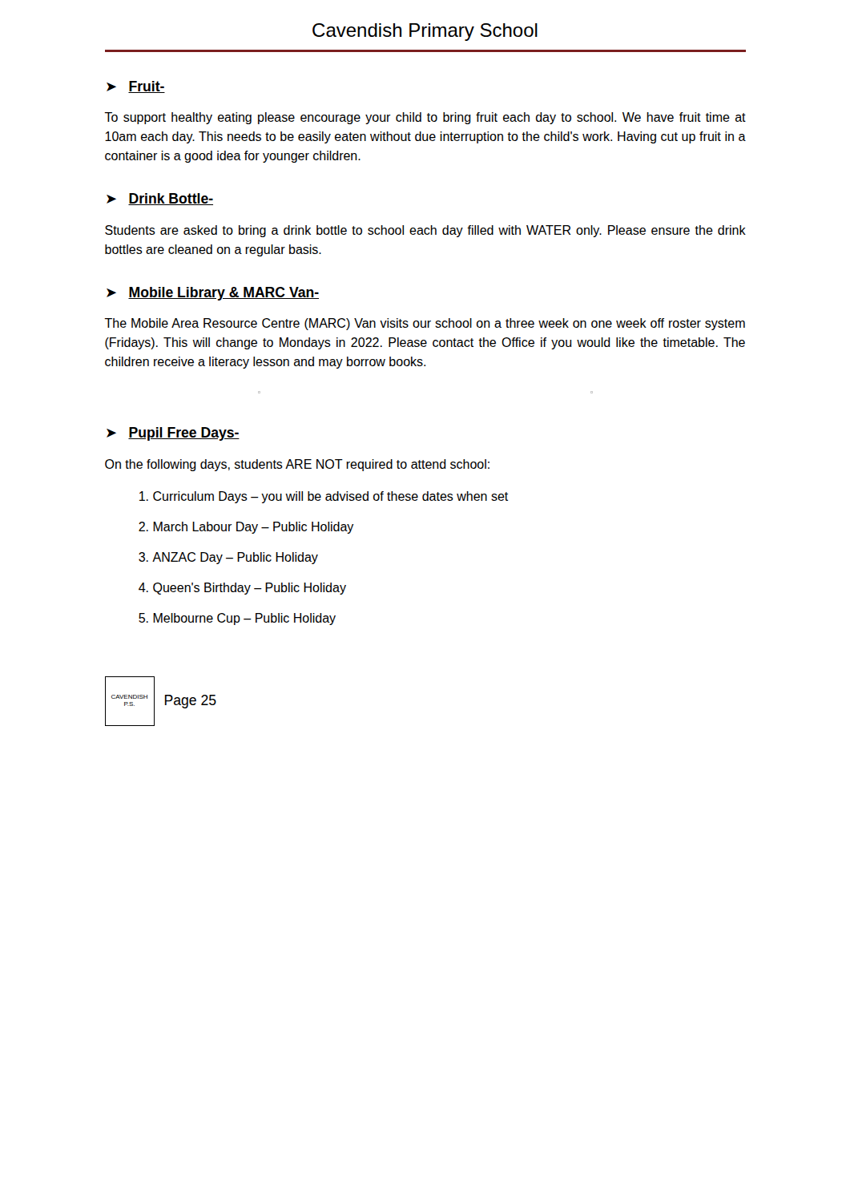Cavendish Primary School
Fruit-
To support healthy eating please encourage your child to bring fruit each day to school. We have fruit time at 10am each day. This needs to be easily eaten without due interruption to the child's work. Having cut up fruit in a container is a good idea for younger children.
Drink Bottle-
Students are asked to bring a drink bottle to school each day filled with WATER only. Please ensure the drink bottles are cleaned on a regular basis.
Mobile Library & MARC Van-
The Mobile Area Resource Centre (MARC) Van visits our school on a three week on one week off roster system (Fridays). This will change to Mondays in 2022. Please contact the Office if you would like the timetable. The children receive a literacy lesson and may borrow books.
Pupil Free Days-
On the following days, students ARE NOT required to attend school:
Curriculum Days – you will be advised of these dates when set
March Labour Day – Public Holiday
ANZAC Day – Public Holiday
Queen's Birthday – Public Holiday
Melbourne Cup – Public Holiday
CAVENDISH
P.S.
Page 25